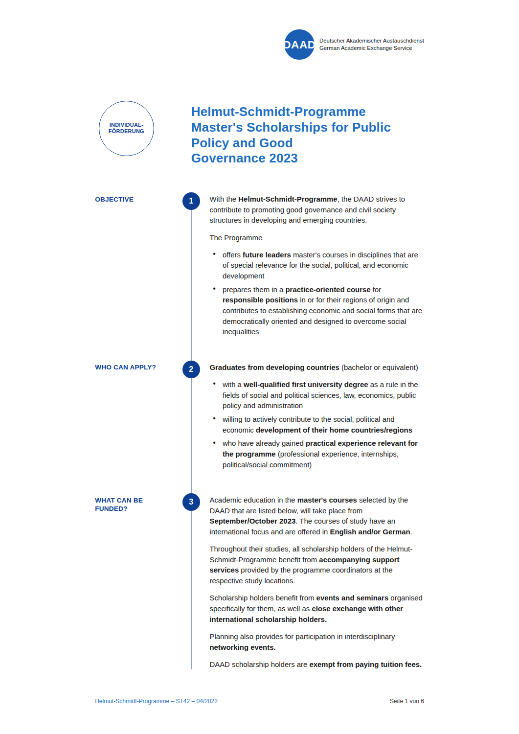DAAD
Deutscher Akademischer Austauschdienst German Academic Exchange Service
INDIVIDUAL-
FÖRDERUNG
Helmut-Schmidt-Programme
Master's Scholarships for Public Policy and Good
Governance 2023
OBJECTIVE
1
With the Helmut-Schmidt-Programme, the DAAD strives to contribute to promoting good governance and civil society structures in developing and emerging countries.
The Programme
offers future leaders master's courses in disciplines that are of special relevance for the social, political, and economic development
prepares them in a practice-oriented course for responsible positions in or for their regions of origin and contributes to establishing economic and social forms that are democratically oriented and designed to overcome social inequalities
WHO CAN APPLY?
2
Graduates from developing countries (bachelor or equivalent)
with a well-qualified first university degree as a rule in the fields of social and political sciences, law, economics, public policy and administration
willing to actively contribute to the social, political and economic development of their home countries/regions
who have already gained practical experience relevant for the programme (professional experience, internships, political/social commitment)
WHAT CAN BE
FUNDED?
3
Academic education in the master's courses selected by the DAAD that are listed below, will take place from September/October 2023. The courses of study have an international focus and are offered in English and/or German.
Throughout their studies, all scholarship holders of the Helmut-Schmidt-Programme benefit from accompanying support services provided by the programme coordinators at the respective study locations.
Scholarship holders benefit from events and seminars organised specifically for them, as well as close exchange with other international scholarship holders.
Planning also provides for participation in interdisciplinary networking events.
DAAD scholarship holders are exempt from paying tuition fees.
Helmut-Schmidt-Programme – ST42 – 04/2022
Seite 1 von 6